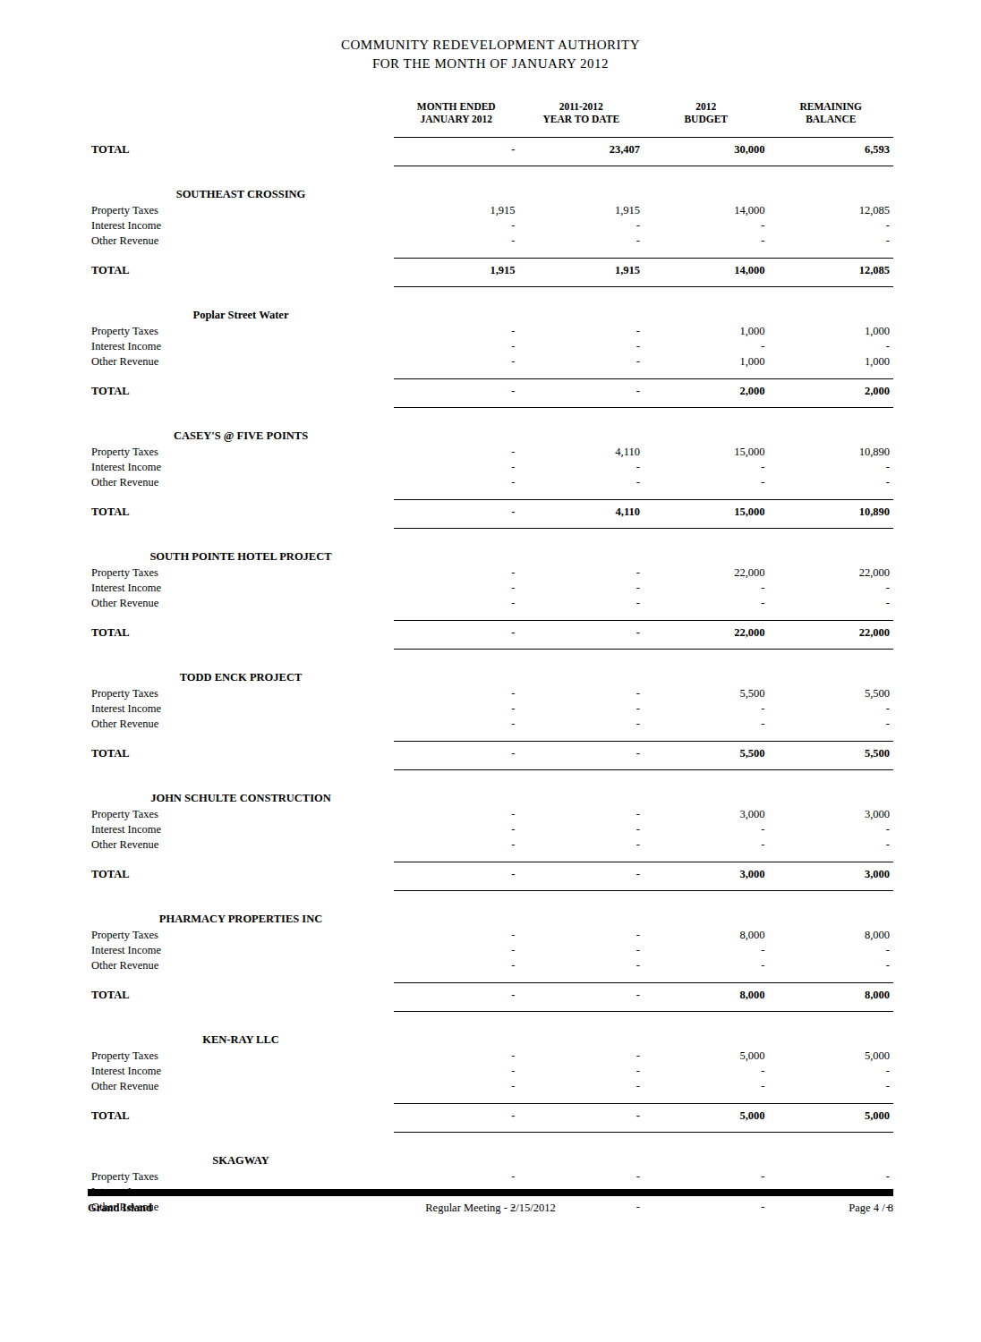COMMUNITY REDEVELOPMENT AUTHORITY
FOR THE MONTH OF JANUARY 2012
| | MONTH ENDED JANUARY 2012 | 2011-2012 YEAR TO DATE | 2012 BUDGET | REMAINING BALANCE |
| --- | --- | --- | --- | --- |
| TOTAL | - | 23,407 | 30,000 | 6,593 |
| SOUTHEAST CROSSING | |
| Property Taxes | 1,915 | 1,915 | 14,000 | 12,085 |
| Interest Income | - | - | - | - |
| Other Revenue | - | - | - | - |
| TOTAL | 1,915 | 1,915 | 14,000 | 12,085 |
| Poplar Street Water | |
| Property Taxes | - | - | 1,000 | 1,000 |
| Interest Income | - | - | - | - |
| Other Revenue | - | - | 1,000 | 1,000 |
| TOTAL | - | - | 2,000 | 2,000 |
| CASEY'S @ FIVE POINTS | |
| Property Taxes | - | 4,110 | 15,000 | 10,890 |
| Interest Income | - | - | - | - |
| Other Revenue | - | - | - | - |
| TOTAL | - | 4,110 | 15,000 | 10,890 |
| SOUTH POINTE HOTEL PROJECT | |
| Property Taxes | - | - | 22,000 | 22,000 |
| Interest Income | - | - | - | - |
| Other Revenue | - | - | - | - |
| TOTAL | - | - | 22,000 | 22,000 |
| TODD ENCK PROJECT | |
| Property Taxes | - | - | 5,500 | 5,500 |
| Interest Income | - | - | - | - |
| Other Revenue | - | - | - | - |
| TOTAL | - | - | 5,500 | 5,500 |
| JOHN SCHULTE CONSTRUCTION | |
| Property Taxes | - | - | 3,000 | 3,000 |
| Interest Income | - | - | - | - |
| Other Revenue | - | - | - | - |
| TOTAL | - | - | 3,000 | 3,000 |
| PHARMACY PROPERTIES INC | |
| Property Taxes | - | - | 8,000 | 8,000 |
| Interest Income | - | - | - | - |
| Other Revenue | - | - | - | - |
| TOTAL | - | - | 8,000 | 8,000 |
| KEN-RAY LLC | |
| Property Taxes | - | - | 5,000 | 5,000 |
| Interest Income | - | - | - | - |
| Other Revenue | - | - | - | - |
| TOTAL | - | - | 5,000 | 5,000 |
| SKAGWAY | |
| Property Taxes | - | - | - | - |
| Interest Income | - | - | - | - |
| Other Revenue | - | - | - | - |
Grand Island
Regular Meeting - 2/15/2012
Page 4 / 8